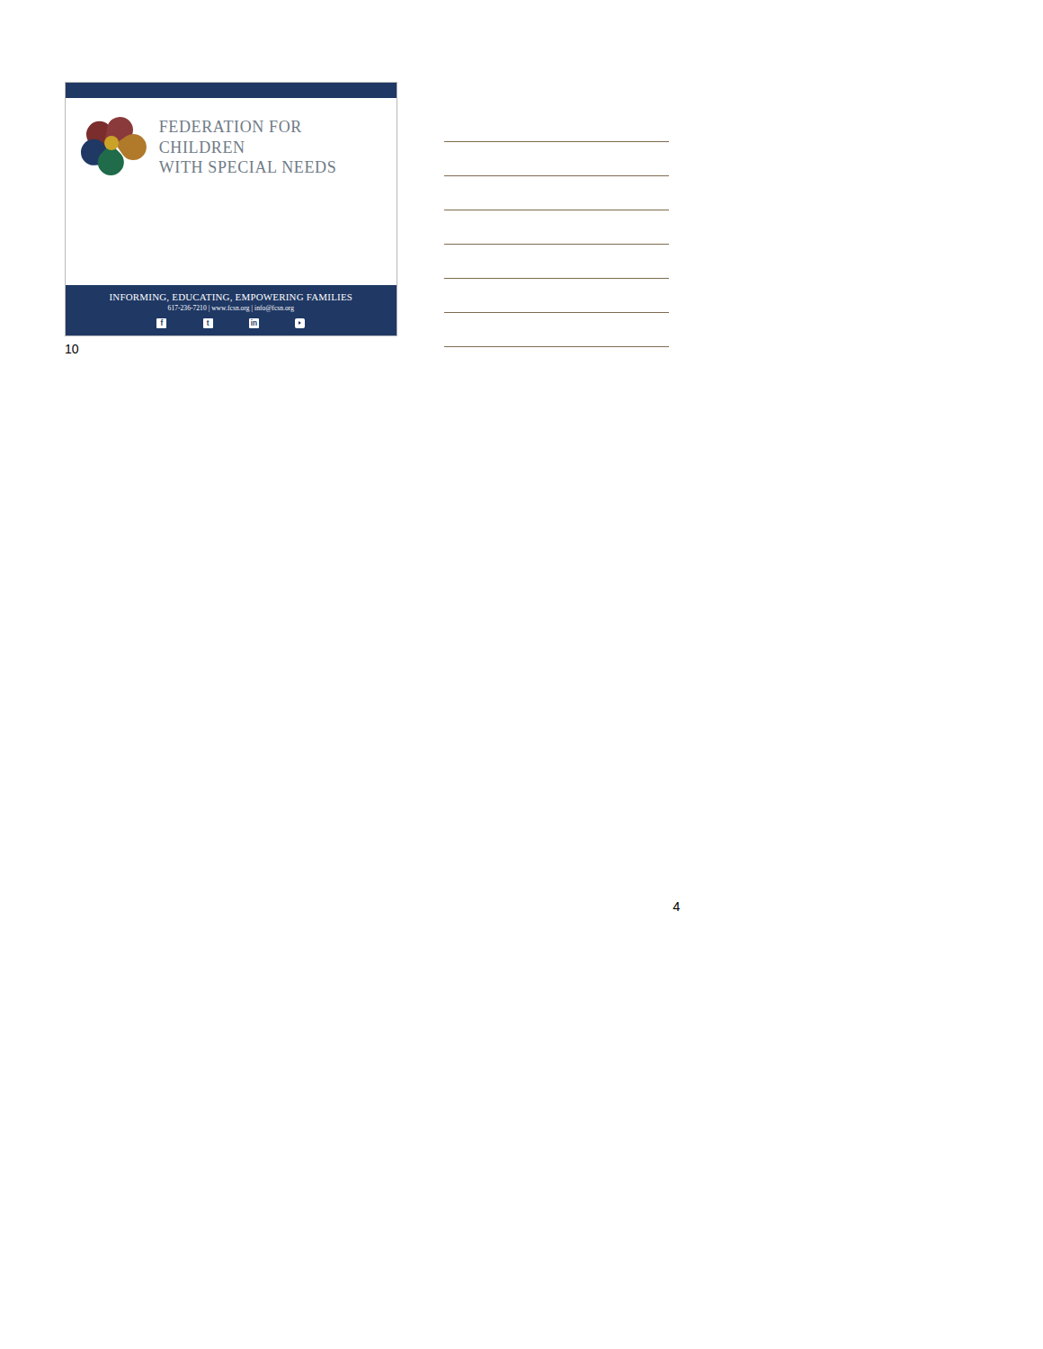FEDERATION FOR CHILDREN WITH SPECIAL NEEDS
INFORMING, EDUCATING, EMPOWERING FAMILIES
617-236-7210 | www.fcsn.org | info@fcsn.org
f t in
10
4